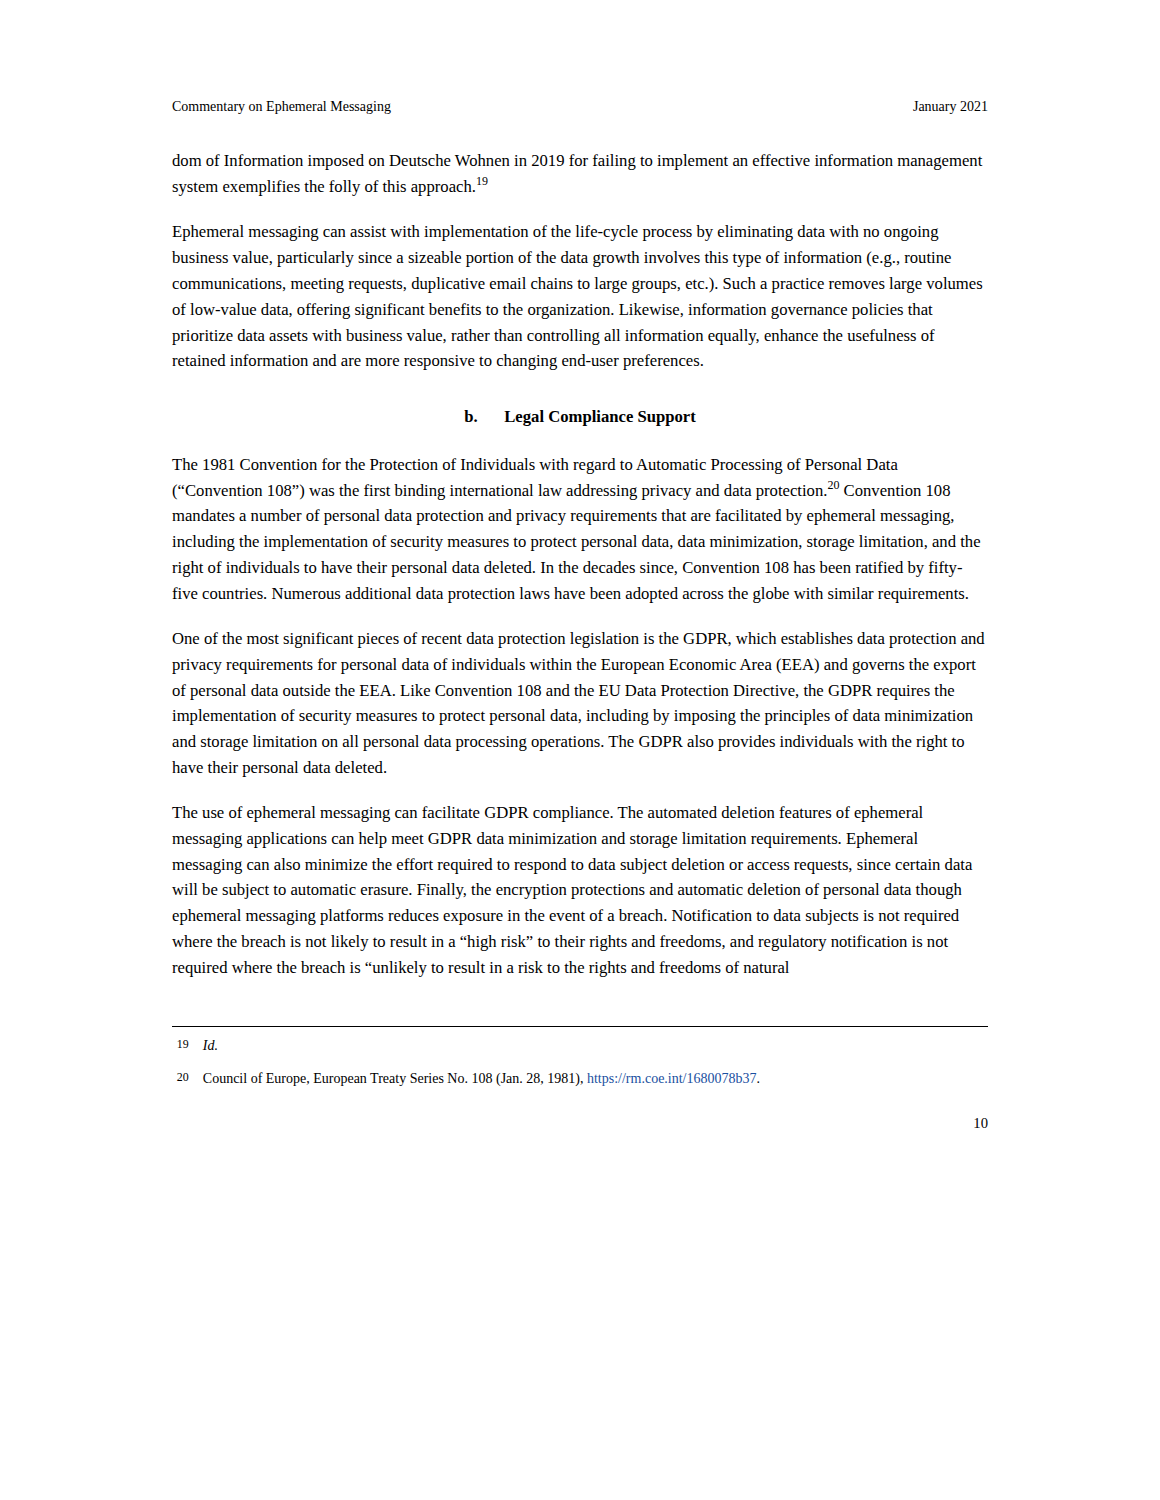Commentary on Ephemeral Messaging January 2021
dom of Information imposed on Deutsche Wohnen in 2019 for failing to implement an effective information management system exemplifies the folly of this approach.19
Ephemeral messaging can assist with implementation of the life-cycle process by eliminating data with no ongoing business value, particularly since a sizeable portion of the data growth involves this type of information (e.g., routine communications, meeting requests, duplicative email chains to large groups, etc.). Such a practice removes large volumes of low-value data, offering significant benefits to the organization. Likewise, information governance policies that prioritize data assets with business value, rather than controlling all information equally, enhance the usefulness of retained information and are more responsive to changing end-user preferences.
b. Legal Compliance Support
The 1981 Convention for the Protection of Individuals with regard to Automatic Processing of Personal Data (“Convention 108”) was the first binding international law addressing privacy and data protection.20 Convention 108 mandates a number of personal data protection and privacy requirements that are facilitated by ephemeral messaging, including the implementation of security measures to protect personal data, data minimization, storage limitation, and the right of individuals to have their personal data deleted. In the decades since, Convention 108 has been ratified by fifty-five countries. Numerous additional data protection laws have been adopted across the globe with similar requirements.
One of the most significant pieces of recent data protection legislation is the GDPR, which establishes data protection and privacy requirements for personal data of individuals within the European Economic Area (EEA) and governs the export of personal data outside the EEA. Like Convention 108 and the EU Data Protection Directive, the GDPR requires the implementation of security measures to protect personal data, including by imposing the principles of data minimization and storage limitation on all personal data processing operations. The GDPR also provides individuals with the right to have their personal data deleted.
The use of ephemeral messaging can facilitate GDPR compliance. The automated deletion features of ephemeral messaging applications can help meet GDPR data minimization and storage limitation requirements. Ephemeral messaging can also minimize the effort required to respond to data subject deletion or access requests, since certain data will be subject to automatic erasure. Finally, the encryption protections and automatic deletion of personal data though ephemeral messaging platforms reduces exposure in the event of a breach. Notification to data subjects is not required where the breach is not likely to result in a “high risk” to their rights and freedoms, and regulatory notification is not required where the breach is “unlikely to result in a risk to the rights and freedoms of natural
19 Id.
20 Council of Europe, European Treaty Series No. 108 (Jan. 28, 1981), https://rm.coe.int/1680078b37.
10